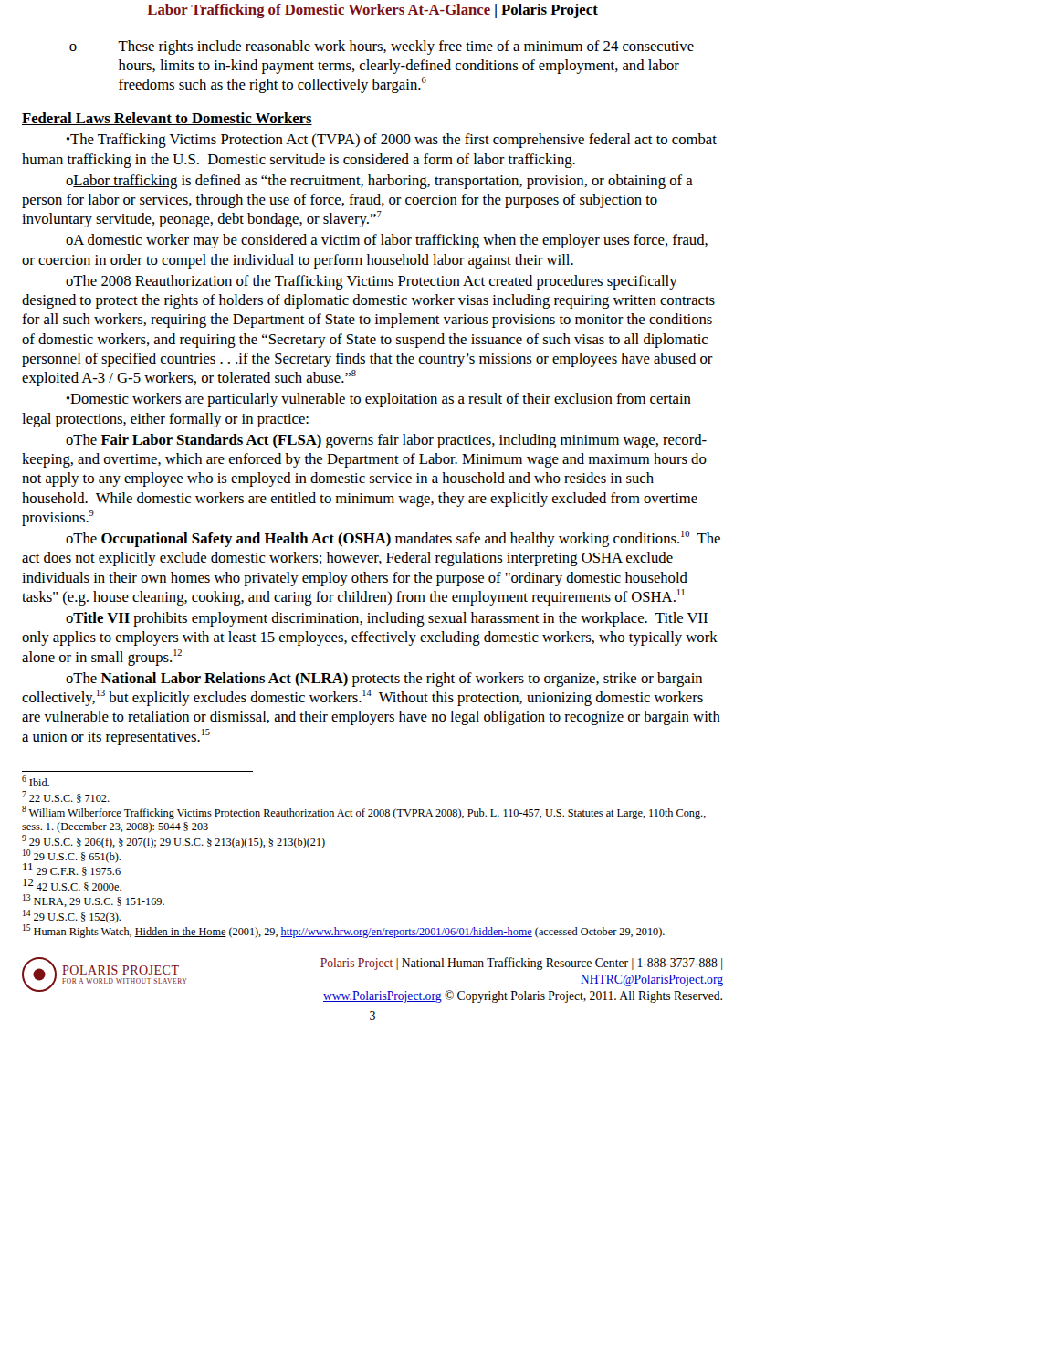Labor Trafficking of Domestic Workers At-A-Glance | Polaris Project
o These rights include reasonable work hours, weekly free time of a minimum of 24 consecutive hours, limits to in-kind payment terms, clearly-defined conditions of employment, and labor freedoms such as the right to collectively bargain.6
Federal Laws Relevant to Domestic Workers
•The Trafficking Victims Protection Act (TVPA) of 2000 was the first comprehensive federal act to combat human trafficking in the U.S. Domestic servitude is considered a form of labor trafficking.
oLabor trafficking is defined as “the recruitment, harboring, transportation, provision, or obtaining of a person for labor or services, through the use of force, fraud, or coercion for the purposes of subjection to involuntary servitude, peonage, debt bondage, or slavery.”7
oA domestic worker may be considered a victim of labor trafficking when the employer uses force, fraud, or coercion in order to compel the individual to perform household labor against their will.
oThe 2008 Reauthorization of the Trafficking Victims Protection Act created procedures specifically designed to protect the rights of holders of diplomatic domestic worker visas including requiring written contracts for all such workers, requiring the Department of State to implement various provisions to monitor the conditions of domestic workers, and requiring the “Secretary of State to suspend the issuance of such visas to all diplomatic personnel of specified countries . . .if the Secretary finds that the country’s missions or employees have abused or exploited A-3 / G-5 workers, or tolerated such abuse.”8
•Domestic workers are particularly vulnerable to exploitation as a result of their exclusion from certain legal protections, either formally or in practice:
oThe Fair Labor Standards Act (FLSA) governs fair labor practices, including minimum wage, record-keeping, and overtime, which are enforced by the Department of Labor. Minimum wage and maximum hours do not apply to any employee who is employed in domestic service in a household and who resides in such household. While domestic workers are entitled to minimum wage, they are explicitly excluded from overtime provisions.9
oThe Occupational Safety and Health Act (OSHA) mandates safe and healthy working conditions.10 The act does not explicitly exclude domestic workers; however, Federal regulations interpreting OSHA exclude individuals in their own homes who privately employ others for the purpose of "ordinary domestic household tasks" (e.g. house cleaning, cooking, and caring for children) from the employment requirements of OSHA.11
oTitle VII prohibits employment discrimination, including sexual harassment in the workplace. Title VII only applies to employers with at least 15 employees, effectively excluding domestic workers, who typically work alone or in small groups.12
oThe National Labor Relations Act (NLRA) protects the right of workers to organize, strike or bargain collectively,13 but explicitly excludes domestic workers.14 Without this protection, unionizing domestic workers are vulnerable to retaliation or dismissal, and their employers have no legal obligation to recognize or bargain with a union or its representatives.15
6 Ibid.
7 22 U.S.C. § 7102.
8 William Wilberforce Trafficking Victims Protection Reauthorization Act of 2008 (TVPRA 2008), Pub. L. 110-457, U.S. Statutes at Large, 110th Cong., sess. 1. (December 23, 2008): 5044 § 203
9 29 U.S.C. § 206(f), § 207(l); 29 U.S.C. § 213(a)(15), § 213(b)(21)
10 29 U.S.C. § 651(b).
11 29 C.F.R. § 1975.6
12 42 U.S.C. § 2000e.
13 NLRA, 29 U.S.C. § 151-169.
14 29 U.S.C. § 152(3).
15 Human Rights Watch, Hidden in the Home (2001), 29, http://www.hrw.org/en/reports/2001/06/01/hidden-home (accessed October 29, 2010).
POLARIS PROJECT
for a world without slavery
Polaris Project | National Human Trafficking Resource Center | 1-888-3737-888 | NHTRC@PolarisProject.org
www.PolarisProject.org © Copyright Polaris Project, 2011. All Rights Reserved.
3